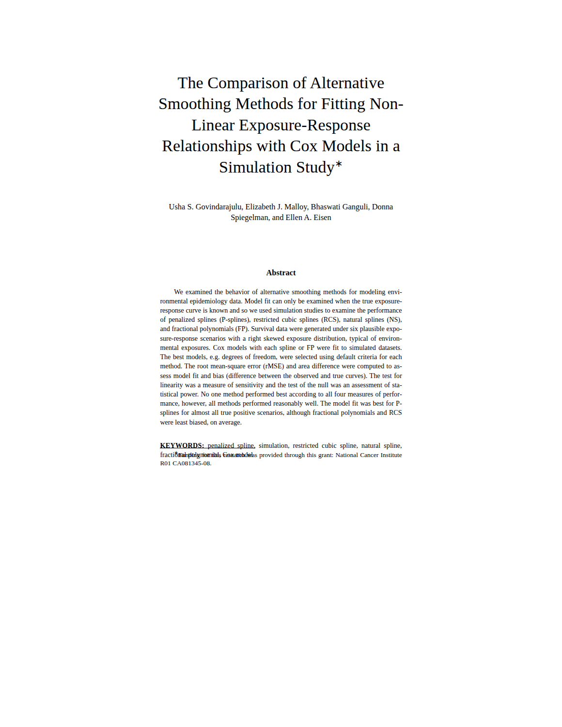The Comparison of Alternative Smoothing Methods for Fitting Non-Linear Exposure-Response Relationships with Cox Models in a Simulation Study∗
Usha S. Govindarajulu, Elizabeth J. Malloy, Bhaswati Ganguli, Donna Spiegelman, and Ellen A. Eisen
Abstract
We examined the behavior of alternative smoothing methods for modeling environmental epidemiology data. Model fit can only be examined when the true exposure-response curve is known and so we used simulation studies to examine the performance of penalized splines (P-splines), restricted cubic splines (RCS), natural splines (NS), and fractional polynomials (FP). Survival data were generated under six plausible exposure-response scenarios with a right skewed exposure distribution, typical of environmental exposures. Cox models with each spline or FP were fit to simulated datasets. The best models, e.g. degrees of freedom, were selected using default criteria for each method. The root mean-square error (rMSE) and area difference were computed to assess model fit and bias (difference between the observed and true curves). The test for linearity was a measure of sensitivity and the test of the null was an assessment of statistical power. No one method performed best according to all four measures of performance, however, all methods performed reasonably well. The model fit was best for P-splines for almost all true positive scenarios, although fractional polynomials and RCS were least biased, on average.
KEYWORDS: penalized spline, simulation, restricted cubic spline, natural spline, fractional polynomial, Cox model
∗Funding for this research was provided through this grant: National Cancer Institute R01 CA081345-08.